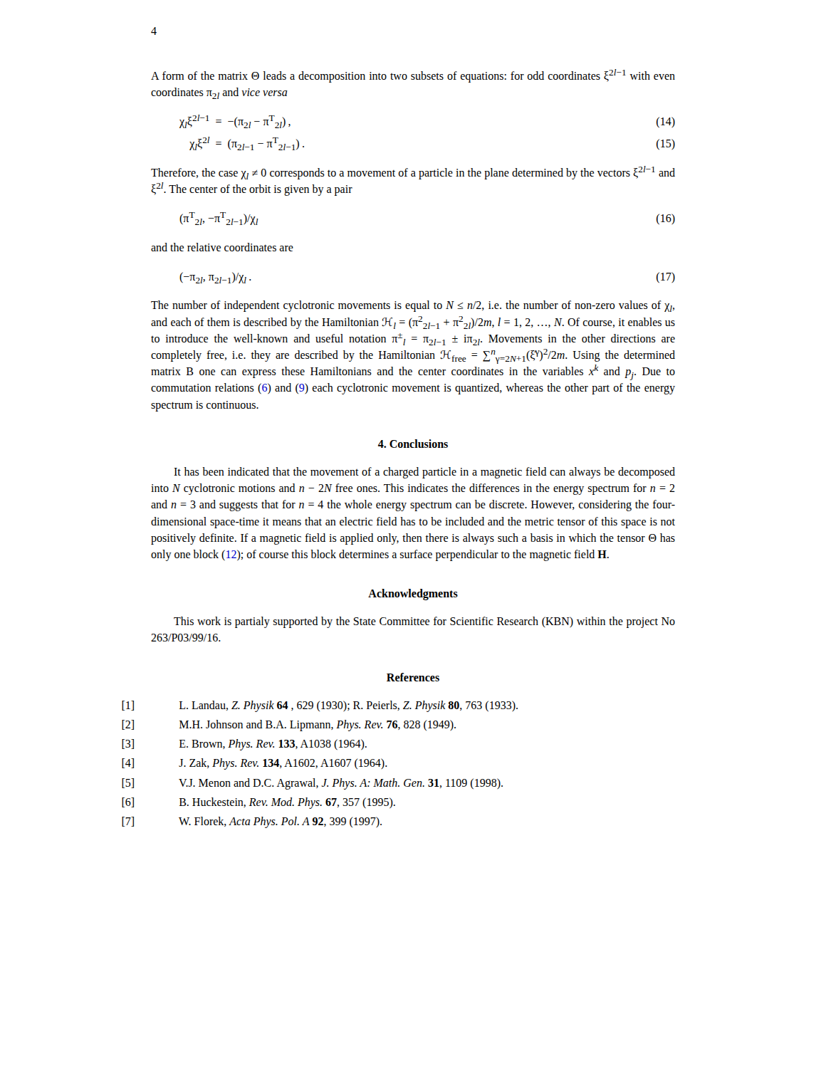4
A form of the matrix Θ leads a decomposition into two subsets of equations: for odd coordinates ξ2l−1 with even coordinates π2l and vice versa
χlξ2l−1
=
−(π2l − πT2l) ,
(14)
χlξ2l
=
(π2l−1 − πT2l−1) .
(15)
Therefore, the case χl ≠ 0 corresponds to a movement of a particle in the plane determined by the vectors ξ2l−1 and ξ2l. The center of the orbit is given by a pair
(πT2l, −πT2l−1)/χl
(16)
and the relative coordinates are
(−π2l, π2l−1)/χl .
(17)
The number of independent cyclotronic movements is equal to N ≤ n/2, i.e. the number of non-zero values of χl, and each of them is described by the Hamiltonian ℋl = (π22l−1 + π22l)/2m, l = 1, 2, …, N. Of course, it enables us to introduce the well-known and useful notation π±l = π2l−1 ± iπ2l. Movements in the other directions are completely free, i.e. they are described by the Hamiltonian ℋfree = ∑nγ=2N+1(ξ̇γ)2/2m. Using the determined matrix B one can express these Hamiltonians and the center coordinates in the variables xk and pj. Due to commutation relations (6) and (9) each cyclotronic movement is quantized, whereas the other part of the energy spectrum is continuous.
4. Conclusions
It has been indicated that the movement of a charged particle in a magnetic field can always be decomposed into N cyclotronic motions and n − 2N free ones. This indicates the differences in the energy spectrum for n = 2 and n = 3 and suggests that for n = 4 the whole energy spectrum can be discrete. However, considering the four-dimensional space-time it means that an electric field has to be included and the metric tensor of this space is not positively definite. If a magnetic field is applied only, then there is always such a basis in which the tensor Θ has only one block (12); of course this block determines a surface perpendicular to the magnetic field H.
Acknowledgments
This work is partialy supported by the State Committee for Scientific Research (KBN) within the project No 263/P03/99/16.
References
[1] L. Landau, Z. Physik 64 , 629 (1930); R. Peierls, Z. Physik 80, 763 (1933).
[2] M.H. Johnson and B.A. Lipmann, Phys. Rev. 76, 828 (1949).
[3] E. Brown, Phys. Rev. 133, A1038 (1964).
[4] J. Zak, Phys. Rev. 134, A1602, A1607 (1964).
[5] V.J. Menon and D.C. Agrawal, J. Phys. A: Math. Gen. 31, 1109 (1998).
[6] B. Huckestein, Rev. Mod. Phys. 67, 357 (1995).
[7] W. Florek, Acta Phys. Pol. A 92, 399 (1997).